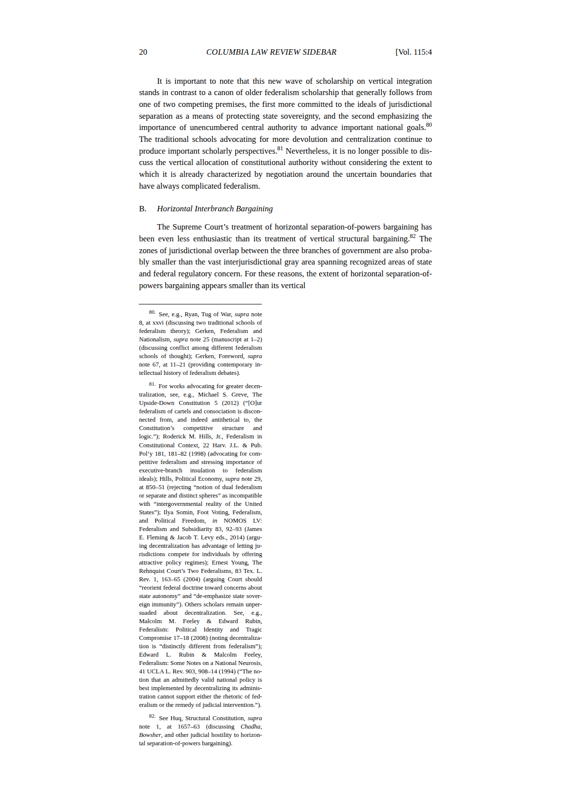20 COLUMBIA LAW REVIEW SIDEBAR [Vol. 115:4
It is important to note that this new wave of scholarship on vertical integration stands in contrast to a canon of older federalism scholarship that generally follows from one of two competing premises, the first more committed to the ideals of jurisdictional separation as a means of protecting state sovereignty, and the second emphasizing the importance of unencumbered central authority to advance important national goals.80 The traditional schools advocating for more devolution and centralization continue to produce important scholarly perspectives.81 Nevertheless, it is no longer possible to discuss the vertical allocation of constitutional authority without considering the extent to which it is already characterized by negotiation around the uncertain boundaries that have always complicated federalism.
B. Horizontal Interbranch Bargaining
The Supreme Court’s treatment of horizontal separation-of-powers bargaining has been even less enthusiastic than its treatment of vertical structural bargaining.82 The zones of jurisdictional overlap between the three branches of government are also probably smaller than the vast interjurisdictional gray area spanning recognized areas of state and federal regulatory concern. For these reasons, the extent of horizontal separation-of-powers bargaining appears smaller than its vertical
80. See, e.g., Ryan, Tug of War, supra note 8, at xxvi (discussing two traditional schools of federalism theory); Gerken, Federalism and Nationalism, supra note 25 (manuscript at 1–2) (discussing conflict among different federalism schools of thought); Gerken, Foreword, supra note 67, at 11–21 (providing contemporary intellectual history of federalism debates).
81. For works advocating for greater decentralization, see, e.g., Michael S. Greve, The Upside-Down Constitution 5 (2012) (“[O]ur federalism of cartels and consociation is disconnected from, and indeed antithetical to, the Constitution’s competitive structure and logic.”); Roderick M. Hills, Jr., Federalism in Constitutional Context, 22 Harv. J.L. & Pub. Pol’y 181, 181–82 (1998) (advocating for competitive federalism and stressing importance of executive-branch insulation to federalism ideals); Hills, Political Economy, supra note 29, at 850–51 (rejecting “notion of dual federalism or separate and distinct spheres” as incompatible with “intergovernmental reality of the United States”); Ilya Somin, Foot Voting, Federalism, and Political Freedom, in NOMOS LV: Federalism and Subsidiarity 83, 92–93 (James E. Fleming & Jacob T. Levy eds., 2014) (arguing decentralization has advantage of letting jurisdictions compete for individuals by offering attractive policy regimes); Ernest Young, The Rehnquist Court’s Two Federalisms, 83 Tex. L. Rev. 1, 163–65 (2004) (arguing Court should “reorient federal doctrine toward concerns about state autonomy” and “de-emphasize state sovereign immunity”). Others scholars remain unpersuaded about decentralization. See, e.g., Malcolm M. Feeley & Edward Rubin, Federalism: Political Identity and Tragic Compromise 17–18 (2008) (noting decentralization is “distinctly different from federalism”); Edward L. Rubin & Malcolm Feeley, Federalism: Some Notes on a National Neurosis, 41 UCLA L. Rev. 903, 908–14 (1994) (“The notion that an admittedly valid national policy is best implemented by decentralizing its administration cannot support either the rhetoric of federalism or the remedy of judicial intervention.”).
82. See Huq, Structural Constitution, supra note 1, at 1657–63 (discussing Chadha, Bowsher, and other judicial hostility to horizontal separation-of-powers bargaining).